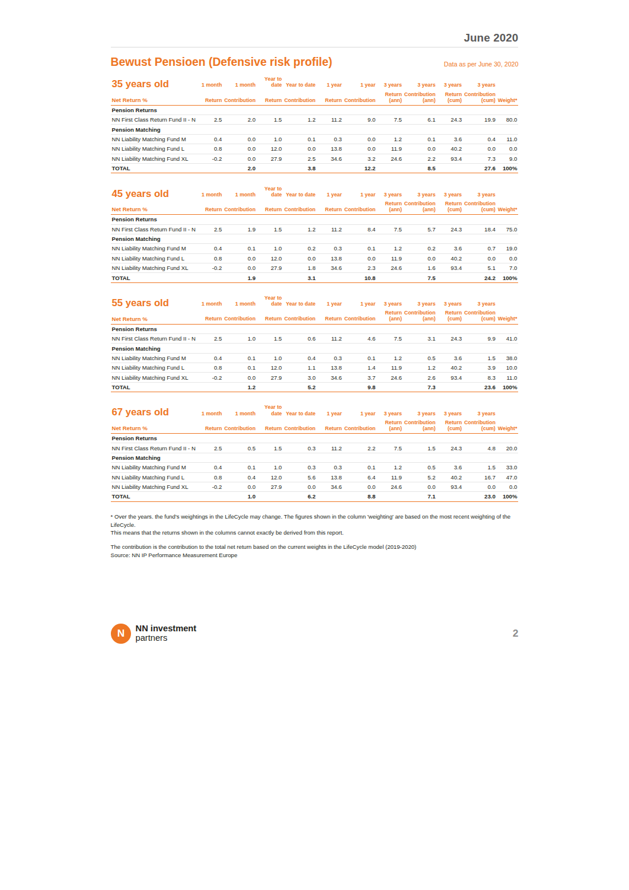June 2020
Bewust Pensioen (Defensive risk profile)
Data as per June 30, 2020
| 35 years old | 1 month | 1 month | Year to date | Year to date | 1 year | 1 year | 3 years | 3 years | 3 years | 3 years | |
| --- | --- | --- | --- | --- | --- | --- | --- | --- | --- | --- | --- |
| Net Return % | Return | Contribution | Return | Contribution | Return | Contribution | Return (ann) | Contribution (ann) | Return (cum) | Contribution (cum) | Weight* |
| Pension Returns | | | | | | | | | | | |
| NN First Class Return Fund II - N | 2.5 | 2.0 | 1.5 | 1.2 | 11.2 | 9.0 | 7.5 | 6.1 | 24.3 | 19.9 | 80.0 |
| Pension Matching | | | | | | | | | | | |
| NN Liability Matching Fund M | 0.4 | 0.0 | 1.0 | 0.1 | 0.3 | 0.0 | 1.2 | 0.1 | 3.6 | 0.4 | 11.0 |
| NN Liability Matching Fund L | 0.8 | 0.0 | 12.0 | 0.0 | 13.8 | 0.0 | 11.9 | 0.0 | 40.2 | 0.0 | 0.0 |
| NN Liability Matching Fund XL | -0.2 | 0.0 | 27.9 | 2.5 | 34.6 | 3.2 | 24.6 | 2.2 | 93.4 | 7.3 | 9.0 |
| TOTAL | | 2.0 | | 3.8 | | 12.2 | | 8.5 | | 27.6 | 100% |
| 45 years old | 1 month | 1 month | Year to date | Year to date | 1 year | 1 year | 3 years | 3 years | 3 years | 3 years | |
| --- | --- | --- | --- | --- | --- | --- | --- | --- | --- | --- | --- |
| Net Return % | Return | Contribution | Return | Contribution | Return | Contribution | Return (ann) | Contribution (ann) | Return (cum) | Contribution (cum) | Weight* |
| Pension Returns | | | | | | | | | | | |
| NN First Class Return Fund II - N | 2.5 | 1.9 | 1.5 | 1.2 | 11.2 | 8.4 | 7.5 | 5.7 | 24.3 | 18.4 | 75.0 |
| Pension Matching | | | | | | | | | | | |
| NN Liability Matching Fund M | 0.4 | 0.1 | 1.0 | 0.2 | 0.3 | 0.1 | 1.2 | 0.2 | 3.6 | 0.7 | 19.0 |
| NN Liability Matching Fund L | 0.8 | 0.0 | 12.0 | 0.0 | 13.8 | 0.0 | 11.9 | 0.0 | 40.2 | 0.0 | 0.0 |
| NN Liability Matching Fund XL | -0.2 | 0.0 | 27.9 | 1.8 | 34.6 | 2.3 | 24.6 | 1.6 | 93.4 | 5.1 | 7.0 |
| TOTAL | | 1.9 | | 3.1 | | 10.8 | | 7.5 | | 24.2 | 100% |
| 55 years old | 1 month | 1 month | Year to date | Year to date | 1 year | 1 year | 3 years | 3 years | 3 years | 3 years | |
| --- | --- | --- | --- | --- | --- | --- | --- | --- | --- | --- | --- |
| Net Return % | Return | Contribution | Return | Contribution | Return | Contribution | Return (ann) | Contribution (ann) | Return (cum) | Contribution (cum) | Weight* |
| Pension Returns | | | | | | | | | | | |
| NN First Class Return Fund II - N | 2.5 | 1.0 | 1.5 | 0.6 | 11.2 | 4.6 | 7.5 | 3.1 | 24.3 | 9.9 | 41.0 |
| Pension Matching | | | | | | | | | | | |
| NN Liability Matching Fund M | 0.4 | 0.1 | 1.0 | 0.4 | 0.3 | 0.1 | 1.2 | 0.5 | 3.6 | 1.5 | 38.0 |
| NN Liability Matching Fund L | 0.8 | 0.1 | 12.0 | 1.1 | 13.8 | 1.4 | 11.9 | 1.2 | 40.2 | 3.9 | 10.0 |
| NN Liability Matching Fund XL | -0.2 | 0.0 | 27.9 | 3.0 | 34.6 | 3.7 | 24.6 | 2.6 | 93.4 | 8.3 | 11.0 |
| TOTAL | | 1.2 | | 5.2 | | 9.8 | | 7.3 | | 23.6 | 100% |
| 67 years old | 1 month | 1 month | Year to date | Year to date | 1 year | 1 year | 3 years | 3 years | 3 years | 3 years | |
| --- | --- | --- | --- | --- | --- | --- | --- | --- | --- | --- | --- |
| Net Return % | Return | Contribution | Return | Contribution | Return | Contribution | Return (ann) | Contribution (ann) | Return (cum) | Contribution (cum) | Weight* |
| Pension Returns | | | | | | | | | | | |
| NN First Class Return Fund II - N | 2.5 | 0.5 | 1.5 | 0.3 | 11.2 | 2.2 | 7.5 | 1.5 | 24.3 | 4.8 | 20.0 |
| Pension Matching | | | | | | | | | | | |
| NN Liability Matching Fund M | 0.4 | 0.1 | 1.0 | 0.3 | 0.3 | 0.1 | 1.2 | 0.5 | 3.6 | 1.5 | 33.0 |
| NN Liability Matching Fund L | 0.8 | 0.4 | 12.0 | 5.6 | 13.8 | 6.4 | 11.9 | 5.2 | 40.2 | 16.7 | 47.0 |
| NN Liability Matching Fund XL | -0.2 | 0.0 | 27.9 | 0.0 | 34.6 | 0.0 | 24.6 | 0.0 | 93.4 | 0.0 | 0.0 |
| TOTAL | | 1.0 | | 6.2 | | 8.8 | | 7.1 | | 23.0 | 100% |
* Over the years. the fund's weightings in the LifeCycle may change. The figures shown in the column 'weighting' are based on the most recent weighting of the LifeCycle.
This means that the returns shown in the columns cannot exactly be derived from this report.
The contribution is the contribution to the total net return based on the current weights in the LifeCycle model (2019-2020)
Source: NN IP Performance Measurement Europe
N
NN investmentpartners
2